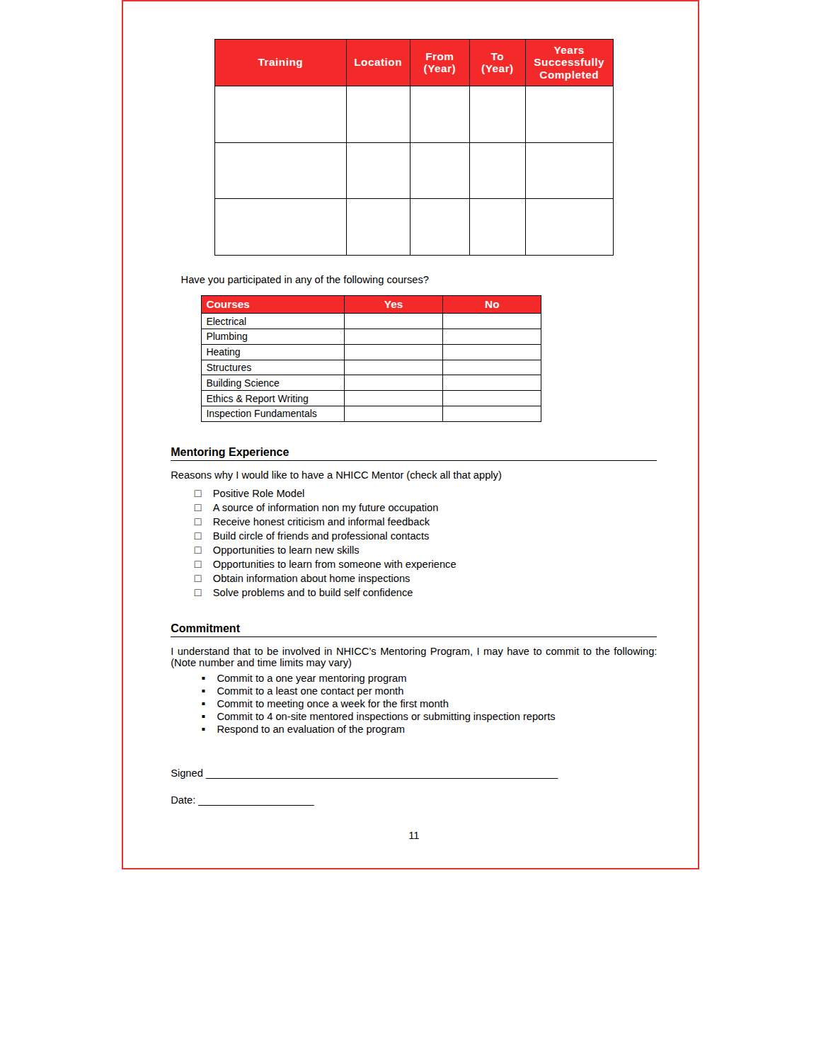| Training | Location | From (Year) | To (Year) | Years Successfully Completed |
| --- | --- | --- | --- | --- |
Have you participated in any of the following courses?
| Courses | Yes | No |
| --- | --- | --- |
| Electrical | | |
| Plumbing | | |
| Heating | | |
| Structures | | |
| Building Science | | |
| Ethics & Report Writing | | |
| Inspection Fundamentals | | |
Mentoring Experience
Reasons why I would like to have a NHICC Mentor (check all that apply)
Positive Role Model
A source of information non my future occupation
Receive honest criticism and informal feedback
Build circle of friends and professional contacts
Opportunities to learn new skills
Opportunities to learn from someone with experience
Obtain information about home inspections
Solve problems and to build self confidence
Commitment
I understand that to be involved in NHICC’s Mentoring Program, I may have to commit to the following: (Note number and time limits may vary)
Commit to a one year mentoring program
Commit to a least one contact per month
Commit to meeting once a week for the first month
Commit to 4 on-site mentored inspections or submitting inspection reports
Respond to an evaluation of the program
Signed _____________________________________________________________
Date: ____________________
11